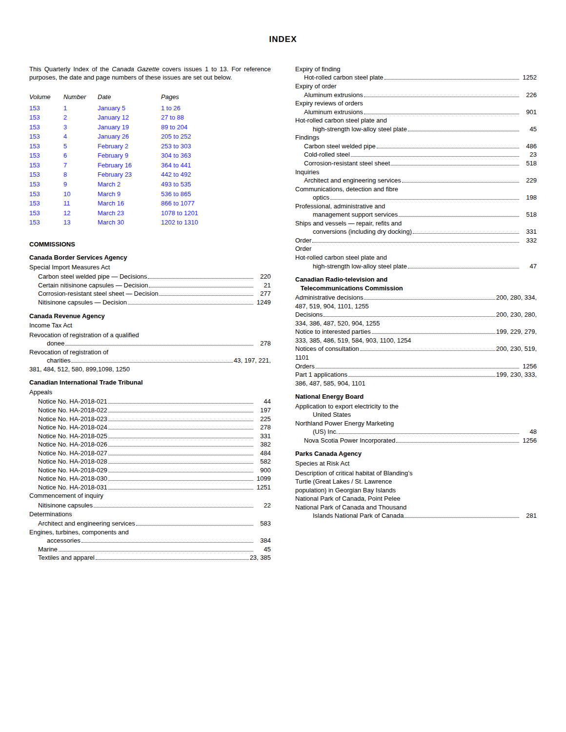INDEX
This Quarterly Index of the Canada Gazette covers issues 1 to 13. For reference purposes, the date and page numbers of these issues are set out below.
| Volume | Number | Date | Pages |
| --- | --- | --- | --- |
| 153 | 1 | January 5 | 1 to 26 |
| 153 | 2 | January 12 | 27 to 88 |
| 153 | 3 | January 19 | 89 to 204 |
| 153 | 4 | January 26 | 205 to 252 |
| 153 | 5 | February 2 | 253 to 303 |
| 153 | 6 | February 9 | 304 to 363 |
| 153 | 7 | February 16 | 364 to 441 |
| 153 | 8 | February 23 | 442 to 492 |
| 153 | 9 | March 2 | 493 to 535 |
| 153 | 10 | March 9 | 536 to 865 |
| 153 | 11 | March 16 | 866 to 1077 |
| 153 | 12 | March 23 | 1078 to 1201 |
| 153 | 13 | March 30 | 1202 to 1310 |
COMMISSIONS
Canada Border Services Agency
Special Import Measures Act
Carbon steel welded pipe — Decisions 220
Certain nitisinone capsules — Decision 21
Corrosion-resistant steel sheet — Decision 277
Nitisinone capsules — Decision 1249
Canada Revenue Agency
Income Tax Act
Revocation of registration of a qualified
donee 278
Revocation of registration of
charities 43, 197, 221,
381, 484, 512, 580, 899,1098, 1250
Canadian International Trade Tribunal
Appeals
Notice No. HA-2018-021 44
Notice No. HA-2018-022 197
Notice No. HA-2018-023 225
Notice No. HA-2018-024 278
Notice No. HA-2018-025 331
Notice No. HA-2018-026 382
Notice No. HA-2018-027 484
Notice No. HA-2018-028 582
Notice No. HA-2018-029 900
Notice No. HA-2018-030 1099
Notice No. HA-2018-031 1251
Commencement of inquiry
Nitisinone capsules 22
Determinations
Architect and engineering services 583
Engines, turbines, components and
accessories 384
Marine 45
Textiles and apparel 23, 385
Expiry of finding
Hot-rolled carbon steel plate 1252
Expiry of order
Aluminum extrusions 226
Expiry reviews of orders
Aluminum extrusions 901
Hot-rolled carbon steel plate and
high-strength low-alloy steel plate 45
Findings
Carbon steel welded pipe 486
Cold-rolled steel 23
Corrosion-resistant steel sheet 518
Inquiries
Architect and engineering services 229
Communications, detection and fibre
optics 198
Professional, administrative and
management support services 518
Ships and vessels — repair, refits and
conversions (including dry docking) 331
Order 332
Order
Hot-rolled carbon steel plate and
high-strength low-alloy steel plate 47
Canadian Radio-television and
Telecommunications Commission
Administrative decisions 200, 280, 334,
487, 519, 904, 1101, 1255
Decisions 200, 230, 280,
334, 386, 487, 520, 904, 1255
Notice to interested parties 199, 229, 279,
333, 385, 486, 519, 584, 903, 1100, 1254
Notices of consultation 200, 230, 519,
1101
Orders 1256
Part 1 applications 199, 230, 333,
386, 487, 585, 904, 1101
National Energy Board
Application to export electricity to the
United States
Northland Power Energy Marketing
(US) Inc. 48
Nova Scotia Power Incorporated 1256
Parks Canada Agency
Species at Risk Act
Description of critical habitat of Blanding’s
Turtle (Great Lakes / St. Lawrence
population) in Georgian Bay Islands
National Park of Canada, Point Pelee
National Park of Canada and Thousand
Islands National Park of Canada 281